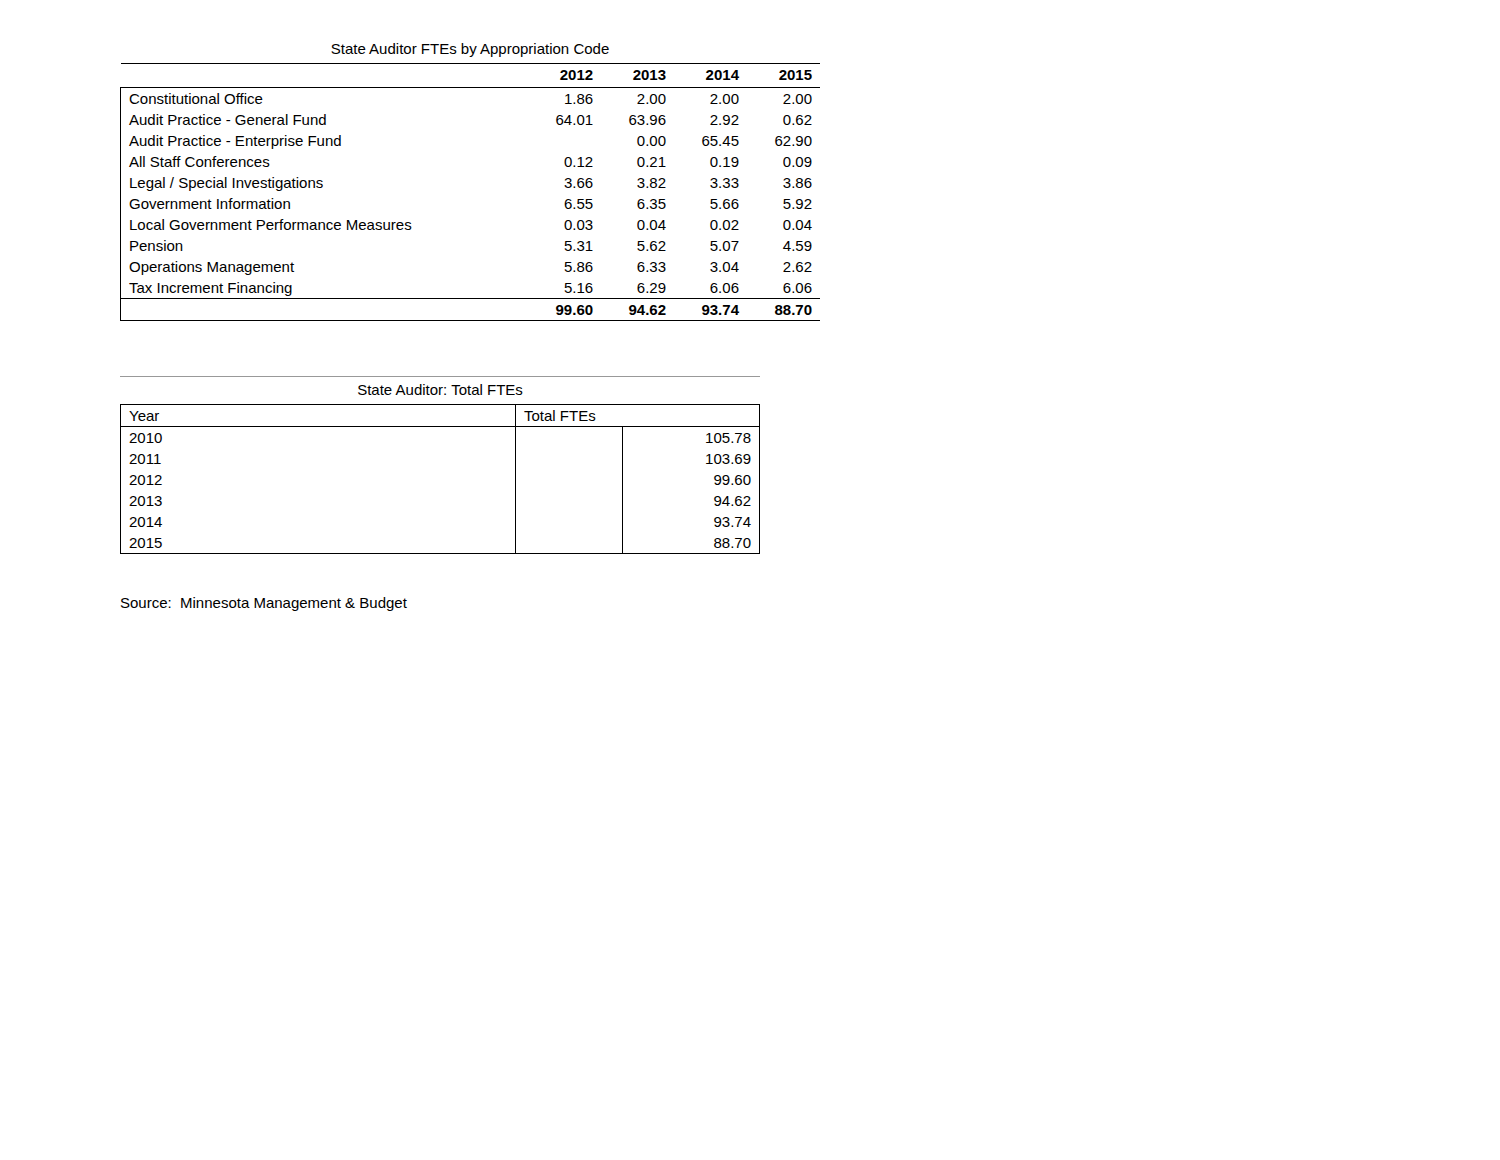State Auditor FTEs by Appropriation Code
| | 2012 | 2013 | 2014 | 2015 |
| --- | --- | --- | --- | --- |
| Constitutional Office | 1.86 | 2.00 | 2.00 | 2.00 |
| Audit Practice - General Fund | 64.01 | 63.96 | 2.92 | 0.62 |
| Audit Practice - Enterprise Fund | | 0.00 | 65.45 | 62.90 |
| All Staff Conferences | 0.12 | 0.21 | 0.19 | 0.09 |
| Legal / Special Investigations | 3.66 | 3.82 | 3.33 | 3.86 |
| Government Information | 6.55 | 6.35 | 5.66 | 5.92 |
| Local Government Performance Measures | 0.03 | 0.04 | 0.02 | 0.04 |
| Pension | 5.31 | 5.62 | 5.07 | 4.59 |
| Operations Management | 5.86 | 6.33 | 3.04 | 2.62 |
| Tax Increment Financing | 5.16 | 6.29 | 6.06 | 6.06 |
| | 99.60 | 94.62 | 93.74 | 88.70 |
State Auditor: Total FTEs
| Year | Total FTEs |
| --- | --- |
| 2010 | | 105.78 |
| 2011 | | 103.69 |
| 2012 | | 99.60 |
| 2013 | | 94.62 |
| 2014 | | 93.74 |
| 2015 | | 88.70 |
Source: Minnesota Management & Budget